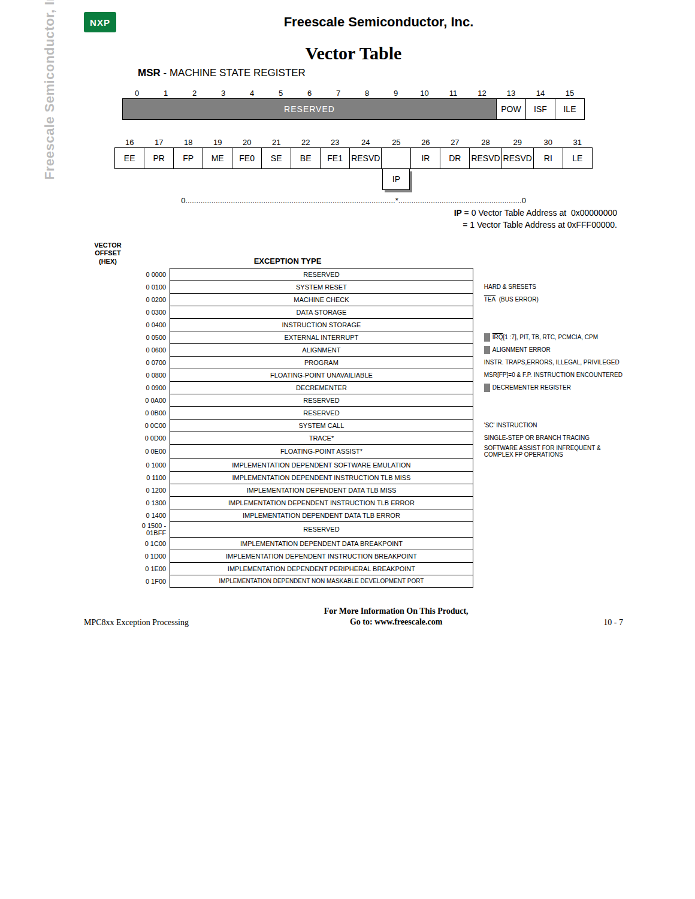Freescale Semiconductor, Inc.
NXP
Freescale Semiconductor, Inc.
Vector Table
MSR - MACHINE STATE REGISTER
| 0 | 1 | 2 | 3 | 4 | 5 | 6 | 7 | 8 | 9 | 10 | 11 | 12 | 13 | 14 | 15 |
| RESERVED | POW | ISF | ILE |
| 16 | 17 | 18 | 19 | 20 | 21 | 22 | 23 | 24 | 25 | 26 | 27 | 28 | 29 | 30 | 31 |
| EE | PR | FP | ME | FE0 | SE | BE | FE1 | RESVD | | IR | DR | RESVD | RESVD | RI | LE |
| | IP | |
0.................................................................................................*.........................................................0
IP = 0 Vector Table Address at 0x00000000
= 1 Vector Table Address at 0xFFF00000.
VECTOR
OFFSET
(HEX)
EXCEPTION TYPE
| 0 0000 | RESERVED | |
| 0 0100 | SYSTEM RESET | HARD & SRESETS |
| 0 0200 | MACHINE CHECK | TEA (BUS ERROR) |
| 0 0300 | DATA STORAGE | |
| 0 0400 | INSTRUCTION STORAGE | |
| 0 0500 | EXTERNAL INTERRUPT | IRQ [1 :7], PIT, TB, RTC, PCMCIA, CPM |
| 0 0600 | ALIGNMENT | ALIGNMENT ERROR |
| 0 0700 | PROGRAM | INSTR. TRAPS,ERRORS, ILLEGAL, PRIVILEGED |
| 0 0800 | FLOATING-POINT UNAVAILIABLE | MSR[FP]=0 & F.P. INSTRUCTION ENCOUNTERED |
| 0 0900 | DECREMENTER | DECREMENTER REGISTER |
| 0 0A00 | RESERVED | |
| 0 0B00 | RESERVED | |
| 0 0C00 | SYSTEM CALL | 'SC' INSTRUCTION |
| 0 0D00 | TRACE* | SINGLE-STEP OR BRANCH TRACING |
| 0 0E00 | FLOATING-POINT ASSIST* | SOFTWARE ASSIST FOR INFREQUENT & COMPLEX FP OPERATIONS |
| 0 1000 | IMPLEMENTATION DEPENDENT SOFTWARE EMULATION | |
| 0 1100 | IMPLEMENTATION DEPENDENT INSTRUCTION TLB MISS | |
| 0 1200 | IMPLEMENTATION DEPENDENT DATA TLB MISS | |
| 0 1300 | IMPLEMENTATION DEPENDENT INSTRUCTION TLB ERROR | |
| 0 1400 | IMPLEMENTATION DEPENDENT DATA TLB ERROR | |
| 0 1500 - 01BFF | RESERVED | |
| 0 1C00 | IMPLEMENTATION DEPENDENT DATA BREAKPOINT | |
| 0 1D00 | IMPLEMENTATION DEPENDENT INSTRUCTION BREAKPOINT | |
| 0 1E00 | IMPLEMENTATION DEPENDENT PERIPHERAL BREAKPOINT | |
| 0 1F00 | IMPLEMENTATION DEPENDENT NON MASKABLE DEVELOPMENT PORT | |
MPC8xx Exception Processing
For More Information On This Product,
Go to: www.freescale.com
10 - 7